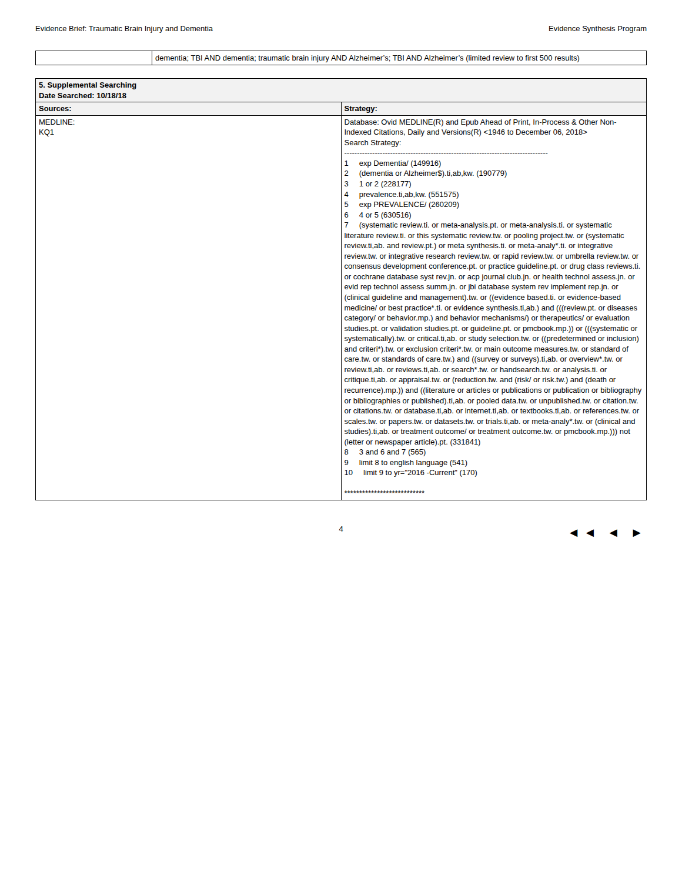Evidence Brief: Traumatic Brain Injury and Dementia
Evidence Synthesis Program
| | dementia; TBI AND dementia; traumatic brain injury AND Alzheimer’s; TBI AND Alzheimer’s (limited review to first 500 results) |
| 5. Supplemental Searching Date Searched: 10/18/18 |
| Sources: | Strategy: |
| MEDLINE: KQ1 | Database: Ovid MEDLINE(R) and Epub Ahead of Print, In-Process & Other Non-Indexed Citations, Daily and Versions(R) <1946 to December 06, 2018> Search Strategy: -------------------------------------------------------------------------------- 1 exp Dementia/ (149916) 2 (dementia or Alzheimer$).ti,ab,kw. (190779) 3 1 or 2 (228177) 4 prevalence.ti,ab,kw. (551575) 5 exp PREVALENCE/ (260209) 6 4 or 5 (630516) 7 (systematic review.ti. or meta-analysis.pt. or meta-analysis.ti. or systematic literature review.ti. or this systematic review.tw. or pooling project.tw. or (systematic review.ti,ab. and review.pt.) or meta synthesis.ti. or meta-analy*.ti. or integrative review.tw. or integrative research review.tw. or rapid review.tw. or umbrella review.tw. or consensus development conference.pt. or practice guideline.pt. or drug class reviews.ti. or cochrane database syst rev.jn. or acp journal club.jn. or health technol assess.jn. or evid rep technol assess summ.jn. or jbi database system rev implement rep.jn. or (clinical guideline and management).tw. or ((evidence based.ti. or evidence-based medicine/ or best practice*.ti. or evidence synthesis.ti,ab.) and (((review.pt. or diseases category/ or behavior.mp.) and behavior mechanisms/) or therapeutics/ or evaluation studies.pt. or validation studies.pt. or guideline.pt. or pmcbook.mp.)) or (((systematic or systematically).tw. or critical.ti,ab. or study selection.tw. or ((predetermined or inclusion) and criteri*).tw. or exclusion criteri*.tw. or main outcome measures.tw. or standard of care.tw. or standards of care.tw.) and ((survey or surveys).ti,ab. or overview*.tw. or review.ti,ab. or reviews.ti,ab. or search*.tw. or handsearch.tw. or analysis.ti. or critique.ti,ab. or appraisal.tw. or (reduction.tw. and (risk/ or risk.tw.) and (death or recurrence).mp.)) and ((literature or articles or publications or publication or bibliography or bibliographies or published).ti,ab. or pooled data.tw. or unpublished.tw. or citation.tw. or citations.tw. or database.ti,ab. or internet.ti,ab. or textbooks.ti,ab. or references.tw. or scales.tw. or papers.tw. or datasets.tw. or trials.ti,ab. or meta-analy*.tw. or (clinical and studies).ti,ab. or treatment outcome/ or treatment outcome.tw. or pmcbook.mp.))) not (letter or newspaper article).pt. (331841) 8 3 and 6 and 7 (565) 9 limit 8 to english language (541) 10 limit 9 to yr="2016 -Current" (170) *************************** |
4
◄◄ ◄ ►